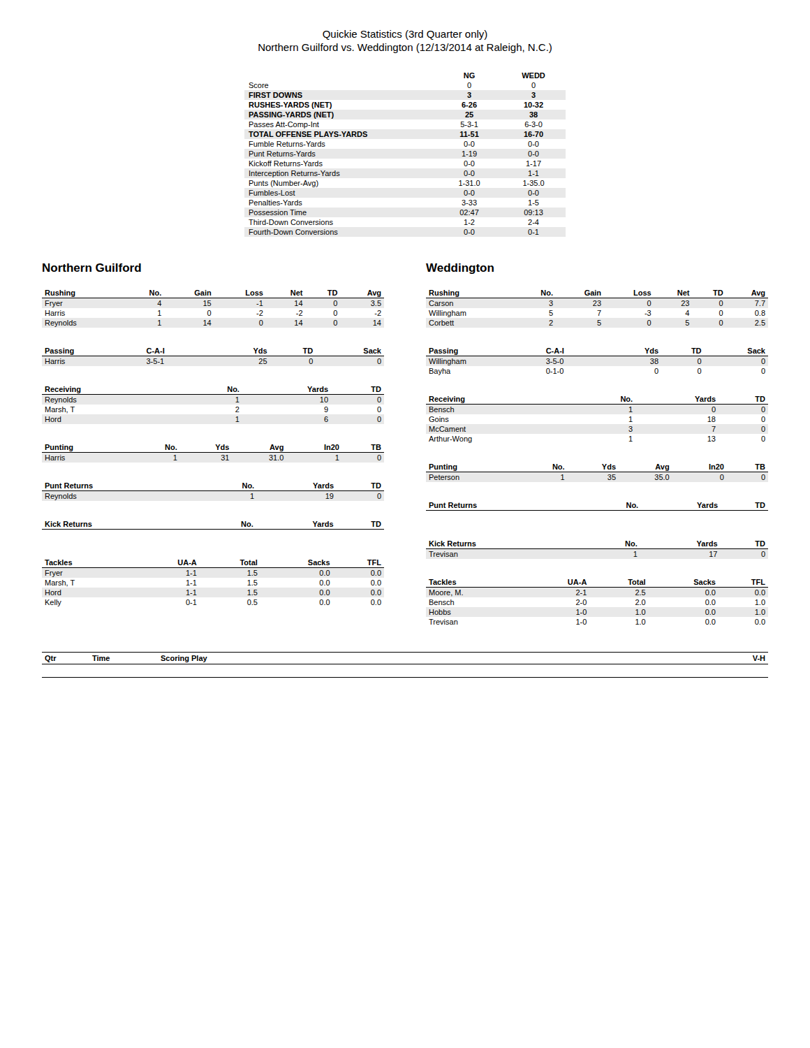Quickie Statistics (3rd Quarter only)
Northern Guilford vs. Weddington (12/13/2014 at Raleigh, N.C.)
| | NG | WEDD |
| --- | --- | --- |
| Score | 0 | 0 |
| FIRST DOWNS | 3 | 3 |
| RUSHES-YARDS (NET) | 6-26 | 10-32 |
| PASSING-YARDS (NET) | 25 | 38 |
| Passes Att-Comp-Int | 5-3-1 | 6-3-0 |
| TOTAL OFFENSE PLAYS-YARDS | 11-51 | 16-70 |
| Fumble Returns-Yards | 0-0 | 0-0 |
| Punt Returns-Yards | 1-19 | 0-0 |
| Kickoff Returns-Yards | 0-0 | 1-17 |
| Interception Returns-Yards | 0-0 | 1-1 |
| Punts (Number-Avg) | 1-31.0 | 1-35.0 |
| Fumbles-Lost | 0-0 | 0-0 |
| Penalties-Yards | 3-33 | 1-5 |
| Possession Time | 02:47 | 09:13 |
| Third-Down Conversions | 1-2 | 2-4 |
| Fourth-Down Conversions | 0-0 | 0-1 |
Northern Guilford
| Rushing | No. | Gain | Loss | Net | TD | Avg |
| --- | --- | --- | --- | --- | --- | --- |
| Fryer | 4 | 15 | -1 | 14 | 0 | 3.5 |
| Harris | 1 | 0 | -2 | -2 | 0 | -2 |
| Reynolds | 1 | 14 | 0 | 14 | 0 | 14 |
| Passing | C-A-I | Yds | TD | Sack |
| --- | --- | --- | --- | --- |
| Harris | 3-5-1 | 25 | 0 | 0 |
| Receiving | No. | Yards | TD |
| --- | --- | --- | --- |
| Reynolds | 1 | 10 | 0 |
| Marsh, T | 2 | 9 | 0 |
| Hord | 1 | 6 | 0 |
| Punting | No. | Yds | Avg | In20 | TB |
| --- | --- | --- | --- | --- | --- |
| Harris | 1 | 31 | 31.0 | 1 | 0 |
| Punt Returns | No. | Yards | TD |
| --- | --- | --- | --- |
| Reynolds | 1 | 19 | 0 |
| Kick Returns | No. | Yards | TD |
| --- | --- | --- | --- |
| Tackles | UA-A | Total | Sacks | TFL |
| --- | --- | --- | --- | --- |
| Fryer | 1-1 | 1.5 | 0.0 | 0.0 |
| Marsh, T | 1-1 | 1.5 | 0.0 | 0.0 |
| Hord | 1-1 | 1.5 | 0.0 | 0.0 |
| Kelly | 0-1 | 0.5 | 0.0 | 0.0 |
Weddington
| Rushing | No. | Gain | Loss | Net | TD | Avg |
| --- | --- | --- | --- | --- | --- | --- |
| Carson | 3 | 23 | 0 | 23 | 0 | 7.7 |
| Willingham | 5 | 7 | -3 | 4 | 0 | 0.8 |
| Corbett | 2 | 5 | 0 | 5 | 0 | 2.5 |
| Passing | C-A-I | Yds | TD | Sack |
| --- | --- | --- | --- | --- |
| Willingham | 3-5-0 | 38 | 0 | 0 |
| Bayha | 0-1-0 | 0 | 0 | 0 |
| Receiving | No. | Yards | TD |
| --- | --- | --- | --- |
| Bensch | 1 | 0 | 0 |
| Goins | 1 | 18 | 0 |
| McCament | 3 | 7 | 0 |
| Arthur-Wong | 1 | 13 | 0 |
| Punting | No. | Yds | Avg | In20 | TB |
| --- | --- | --- | --- | --- | --- |
| Peterson | 1 | 35 | 35.0 | 0 | 0 |
| Punt Returns | No. | Yards | TD |
| --- | --- | --- | --- |
| Kick Returns | No. | Yards | TD |
| --- | --- | --- | --- |
| Trevisan | 1 | 17 | 0 |
| Tackles | UA-A | Total | Sacks | TFL |
| --- | --- | --- | --- | --- |
| Moore, M. | 2-1 | 2.5 | 0.0 | 0.0 |
| Bensch | 2-0 | 2.0 | 0.0 | 1.0 |
| Hobbs | 1-0 | 1.0 | 0.0 | 1.0 |
| Trevisan | 1-0 | 1.0 | 0.0 | 0.0 |
| Qtr | Time | Scoring Play | V-H |
| --- | --- | --- | --- |